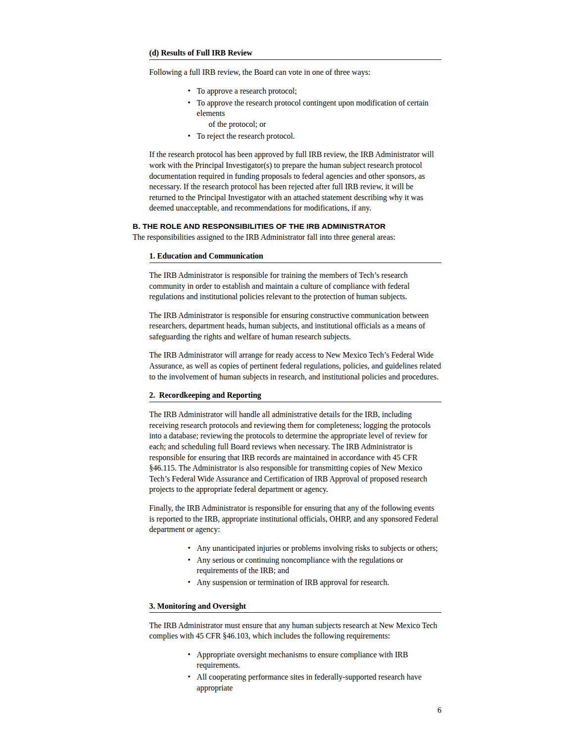(d) Results of Full IRB Review
Following a full IRB review, the Board can vote in one of three ways:
To approve a research protocol;
To approve the research protocol contingent upon modification of certain elementsof the protocol; or
To reject the research protocol.
If the research protocol has been approved by full IRB review, the IRB Administrator will work with the Principal Investigator(s) to prepare the human subject research protocol documentation required in funding proposals to federal agencies and other sponsors, as necessary. If the research protocol has been rejected after full IRB review, it will be returned to the Principal Investigator with an attached statement describing why it was deemed unacceptable, and recommendations for modifications, if any.
B. The Role and Responsibilities of the IRB Administrator
The responsibilities assigned to the IRB Administrator fall into three general areas:
1. Education and Communication
The IRB Administrator is responsible for training the members of Tech’s research community in order to establish and maintain a culture of compliance with federal regulations and institutional policies relevant to the protection of human subjects.
The IRB Administrator is responsible for ensuring constructive communication between researchers, department heads, human subjects, and institutional officials as a means of safeguarding the rights and welfare of human research subjects.
The IRB Administrator will arrange for ready access to New Mexico Tech’s Federal Wide Assurance, as well as copies of pertinent federal regulations, policies, and guidelines related to the involvement of human subjects in research, and institutional policies and procedures.
2. Recordkeeping and Reporting
The IRB Administrator will handle all administrative details for the IRB, including receiving research protocols and reviewing them for completeness; logging the protocols into a database; reviewing the protocols to determine the appropriate level of review for each; and scheduling full Board reviews when necessary. The IRB Administrator is responsible for ensuring that IRB records are maintained in accordance with 45 CFR §46.115. The Administrator is also responsible for transmitting copies of New Mexico Tech’s Federal Wide Assurance and Certification of IRB Approval of proposed research projects to the appropriate federal department or agency.
Finally, the IRB Administrator is responsible for ensuring that any of the following events is reported to the IRB, appropriate institutional officials, OHRP, and any sponsored Federal department or agency:
Any unanticipated injuries or problems involving risks to subjects or others;
Any serious or continuing noncompliance with the regulations or requirements of the IRB; and
Any suspension or termination of IRB approval for research.
3. Monitoring and Oversight
The IRB Administrator must ensure that any human subjects research at New Mexico Tech complies with 45 CFR §46.103, which includes the following requirements:
Appropriate oversight mechanisms to ensure compliance with IRB requirements.
All cooperating performance sites in federally-supported research have appropriate
6